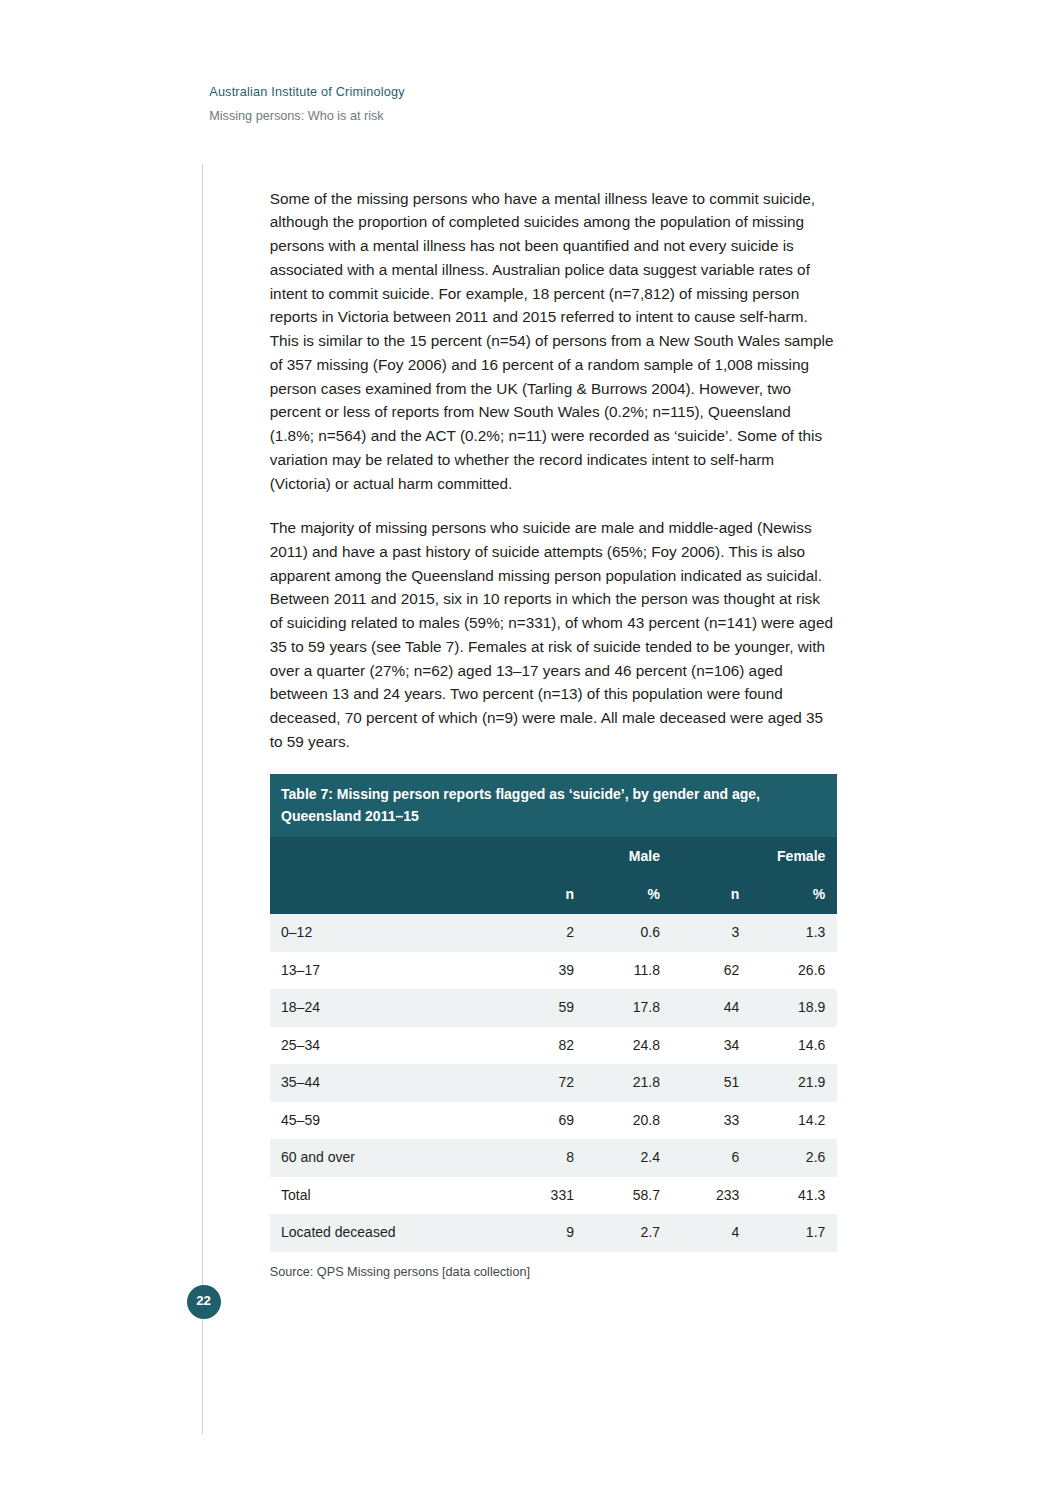Australian Institute of Criminology
Missing persons: Who is at risk
Some of the missing persons who have a mental illness leave to commit suicide, although the proportion of completed suicides among the population of missing persons with a mental illness has not been quantified and not every suicide is associated with a mental illness. Australian police data suggest variable rates of intent to commit suicide. For example, 18 percent (n=7,812) of missing person reports in Victoria between 2011 and 2015 referred to intent to cause self-harm. This is similar to the 15 percent (n=54) of persons from a New South Wales sample of 357 missing (Foy 2006) and 16 percent of a random sample of 1,008 missing person cases examined from the UK (Tarling & Burrows 2004). However, two percent or less of reports from New South Wales (0.2%; n=115), Queensland (1.8%; n=564) and the ACT (0.2%; n=11) were recorded as ‘suicide’. Some of this variation may be related to whether the record indicates intent to self-harm (Victoria) or actual harm committed.
The majority of missing persons who suicide are male and middle-aged (Newiss 2011) and have a past history of suicide attempts (65%; Foy 2006). This is also apparent among the Queensland missing person population indicated as suicidal. Between 2011 and 2015, six in 10 reports in which the person was thought at risk of suiciding related to males (59%; n=331), of whom 43 percent (n=141) were aged 35 to 59 years (see Table 7). Females at risk of suicide tended to be younger, with over a quarter (27%; n=62) aged 13–17 years and 46 percent (n=106) aged between 13 and 24 years. Two percent (n=13) of this population were found deceased, 70 percent of which (n=9) were male. All male deceased were aged 35 to 59 years.
Table 7: Missing person reports flagged as ‘suicide’, by gender and age, Queensland 2011–15
| | Male | Female |
| --- | --- | --- |
| | n | % | n | % |
| 0–12 | 2 | 0.6 | 3 | 1.3 |
| 13–17 | 39 | 11.8 | 62 | 26.6 |
| 18–24 | 59 | 17.8 | 44 | 18.9 |
| 25–34 | 82 | 24.8 | 34 | 14.6 |
| 35–44 | 72 | 21.8 | 51 | 21.9 |
| 45–59 | 69 | 20.8 | 33 | 14.2 |
| 60 and over | 8 | 2.4 | 6 | 2.6 |
| Total | 331 | 58.7 | 233 | 41.3 |
| Located deceased | 9 | 2.7 | 4 | 1.7 |
Source: QPS Missing persons [data collection]
22